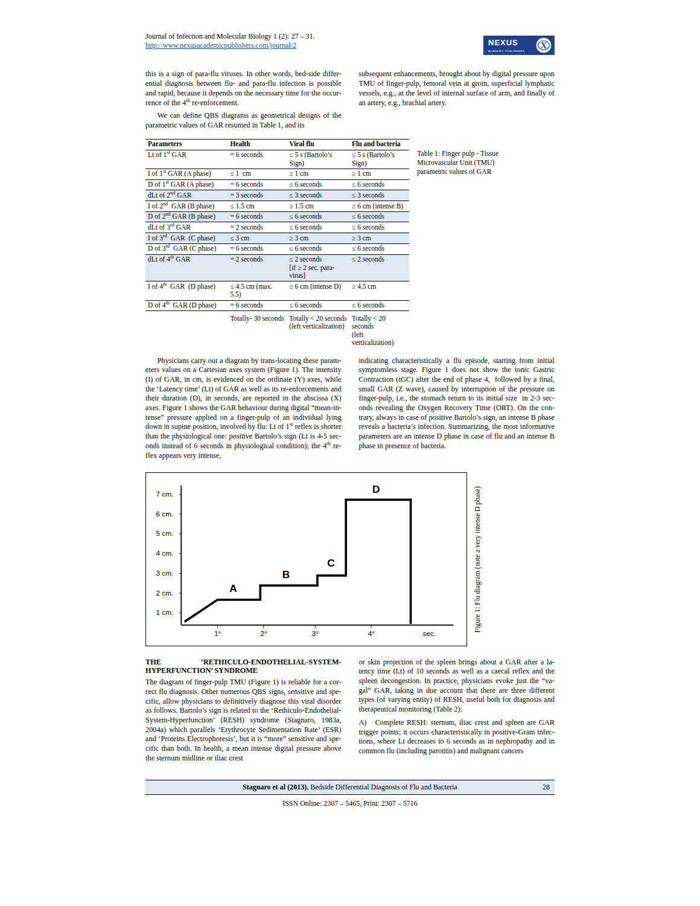Journal of Infection and Molecular Biology 1 (2): 27 – 31.
http://www.nexusacademicpublishers.com/journal/2
NEXUS ACADEMIC PUBLISHERS X
this is a sign of para-flu viruses. In other words, bed-side differential diagnosis between flu- and para-flu infection is possible and rapid, because it depends on the necessary time for the occurrence of the 4th re-enforcement.
We can define QBS diagrams as geometrical designs of the parametric values of GAR resumed in Table 1, and its
subsequent enhancements, brought about by digital pressure upon TMU of finger-pulp, femoral vein at groin, superficial lymphatic vessels, e.g., at the level of internal surface of arm, and finally of an artery, e.g., brachial artery.
| Parameters | Health | Viral flu | Flu and bacteria |
| --- | --- | --- | --- |
| Lt of 1 st GAR | = 6 seconds | ≤ 5 s (Bartolo’s Sign) | ≤ 5 s (Bartolo’s Sign) |
| I of 1 st GAR (A phase) | ≤ 1 cm | ≥ 1 cm | ≥ 1 cm |
| D of 1 st GAR (A phase) | = 6 seconds | ≤ 6 seconds | ≤ 6 seconds |
| dLt of 2 nd GAR | = 3 seconds | ≤ 3 seconds | ≤ 3 seconds |
| I of 2 nd GAR (B phase) | ≤ 1.5 cm | ≥ 1.5 cm | ≥ 6 cm (intense B) |
| D of 2 nd GAR (B phase) | = 6 seconds | ≤ 6 seconds | ≤ 6 seconds |
| dLt of 3 rd GAR | = 2 seconds | ≤ 6 seconds | ≤ 6 seconds |
| I of 3 rd GAR (C phase) | ≤ 3 cm | ≥ 3 cm | ≥ 3 cm |
| D of 3 rd GAR (C phase) | = 6 seconds | ≤ 6 seconds | ≤ 6 seconds |
| dLt of 4 th GAR | = 2 seconds | ≤ 2 seconds [if ≥ 2 sec. para- virus] | ≤ 2 seconds |
| I of 4 th GAR (D phase) | ≤ 4.5 cm (max. 5.5) | ≥ 6 cm (intense D) | ≥ 4.5 cm |
| D of 4 th GAR (D phase) | = 6 seconds | ≤ 6 seconds | ≤ 6 seconds |
| | Totally- 30 seconds | Totally < 20 seconds (left verticalization) | Totally < 20 seconds (left verticalization) |
Table 1: Finger pulp - Tissue Microvascular Unit (TMU) parametric values of GAR
Physicians carry out a diagram by trans-locating these parameters values on a Cartesian axes system (Figure 1). The intensity (I) of GAR, in cm, is evidenced on the ordinate (Y) axes, while the ‘Latency time’ (Lt) of GAR as well as its re-enforcements and their duration (D), in seconds, are reported in the abscissa (X) axes. Figure 1 shows the GAR behaviour during digital “mean-intense” pressure applied on a finger-pulp of an individual lying down in supine position, involved by flu: Lt of 1st reflex is shorter than the physiological one: positive Bartolo’s sign (Lt is 4-5 seconds instead of 6 seconds in physiological condition); the 4th reflex appears very intense,
indicating characteristically a flu episode, starting from initial symptomless stage. Figure 1 does not show the tonic Gastric Contraction (tGC) after the end of phase 4, followed by a final, small GAR (Z wave), caused by interruption of the pressure on finger-pulp, i.e., the stomach return to its initial size in 2-3 seconds revealing the Oxygen Recovery Time (ORT). On the contrary, always in case of positive Bartolo’s sign, an intense B phase reveals a bacteria’s infection. Summarizing, the most informative parameters are an intense D phase in case of flu and an intense B phase in presence of bacteria.
7 cm. 6 cm. 5 cm. 4 cm. 3 cm. 2 cm. 1 cm. A B C D 1° 2° 3° 4° sec.
Figure 1: Flu diagram (note a very intense D phase)
The ‘Rethiculo-Endothelial-System-Hyperfunction’ Syndrome
The diagram of finger-pulp TMU (Figure 1) is reliable for a correct flu diagnosis. Other numerous QBS signs, sensitive and specific, allow physicians to definitively diagnose this viral disorder as follows. Bartolo’s sign is related to the ‘Rethiculo-Endothelial-System-Hyperfunction’ (RESH) syndrome (Stagnaro, 1983a, 2004a) which parallels ‘Erythrocyte Sedimentation Rate’ (ESR) and ‘Proteins Electrophoresis’, but it is “more” sensitive and specific than both. In health, a mean intense digital pressure above the sternum midline or iliac crest
or skin projection of the spleen brings about a GAR after a latency time (Lt) of 10 seconds as well as a caecal reflex and the spleen decongestion. In practice, physicians evoke just the “vagal” GAR, taking in due account that there are three different types (of varying entity) of RESH, useful both for diagnosis and therapeutical monitoring (Table 2):
A) Complete RESH: sternum, iliac crest and spleen are GAR trigger points; it occurs characteristically in positive-Gram infections, where Lt decreases to 6 seconds as in nephropathy and in common flu (including parotitis) and malignant cancers
Stagnaro et al (2013). Bedside Differential Diagnosis of Flu and Bacteria 28
ISSN Online: 2307 – 5465, Print: 2307 – 5716